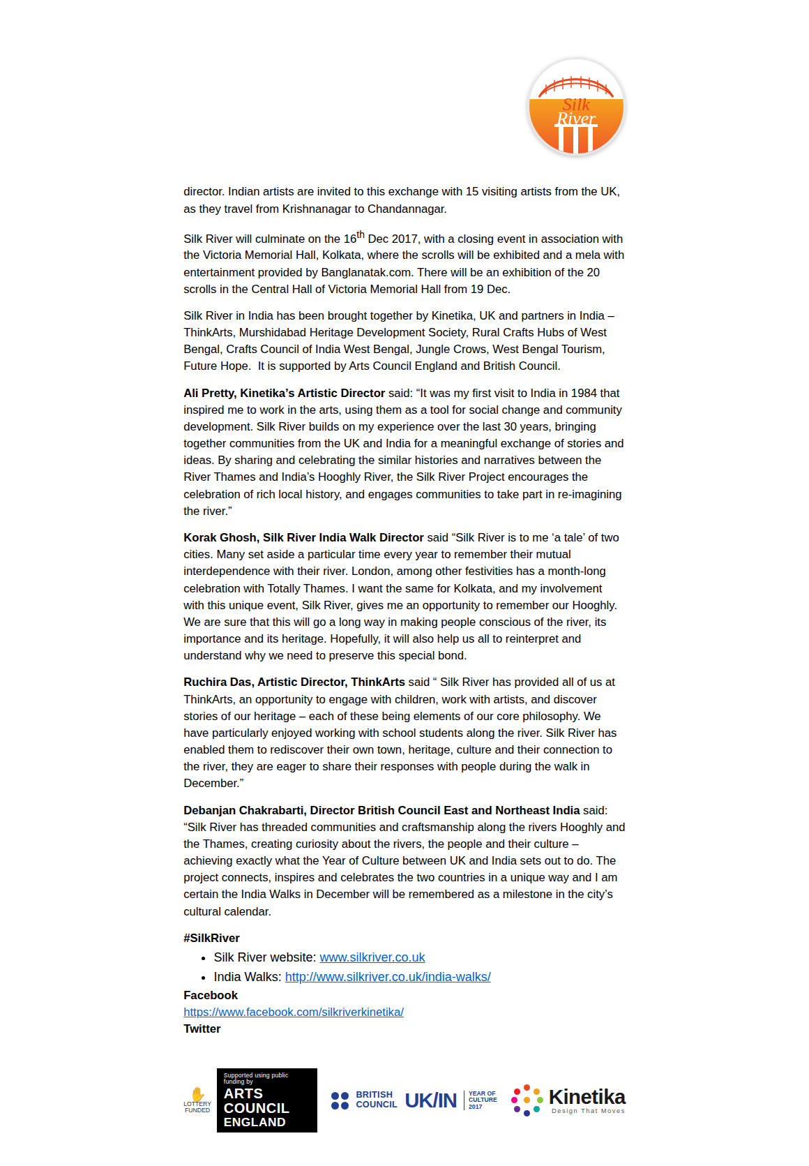Silk
River
director. Indian artists are invited to this exchange with 15 visiting artists from the UK, as they travel from Krishnanagar to Chandannagar.
Silk River will culminate on the 16th Dec 2017, with a closing event in association with the Victoria Memorial Hall, Kolkata, where the scrolls will be exhibited and a mela with entertainment provided by Banglanatak.com. There will be an exhibition of the 20 scrolls in the Central Hall of Victoria Memorial Hall from 19 Dec.
Silk River in India has been brought together by Kinetika, UK and partners in India – ThinkArts, Murshidabad Heritage Development Society, Rural Crafts Hubs of West Bengal, Crafts Council of India West Bengal, Jungle Crows, West Bengal Tourism, Future Hope. It is supported by Arts Council England and British Council.
Ali Pretty, Kinetika’s Artistic Director said: “It was my first visit to India in 1984 that inspired me to work in the arts, using them as a tool for social change and community development. Silk River builds on my experience over the last 30 years, bringing together communities from the UK and India for a meaningful exchange of stories and ideas. By sharing and celebrating the similar histories and narratives between the River Thames and India’s Hooghly River, the Silk River Project encourages the celebration of rich local history, and engages communities to take part in re-imagining the river.”
Korak Ghosh, Silk River India Walk Director said “Silk River is to me ‘a tale’ of two cities. Many set aside a particular time every year to remember their mutual interdependence with their river. London, among other festivities has a month-long celebration with Totally Thames. I want the same for Kolkata, and my involvement with this unique event, Silk River, gives me an opportunity to remember our Hooghly. We are sure that this will go a long way in making people conscious of the river, its importance and its heritage. Hopefully, it will also help us all to reinterpret and understand why we need to preserve this special bond.
Ruchira Das, Artistic Director, ThinkArts said “ Silk River has provided all of us at ThinkArts, an opportunity to engage with children, work with artists, and discover stories of our heritage – each of these being elements of our core philosophy. We have particularly enjoyed working with school students along the river. Silk River has enabled them to rediscover their own town, heritage, culture and their connection to the river, they are eager to share their responses with people during the walk in December.”
Debanjan Chakrabarti, Director British Council East and Northeast India said: “Silk River has threaded communities and craftsmanship along the rivers Hooghly and the Thames, creating curiosity about the rivers, the people and their culture – achieving exactly what the Year of Culture between UK and India sets out to do. The project connects, inspires and celebrates the two countries in a unique way and I am certain the India Walks in December will be remembered as a milestone in the city’s cultural calendar.
#SilkRiver
Silk River website: www.silkriver.co.uk
India Walks: http://www.silkriver.co.uk/india-walks/
Facebook
https://www.facebook.com/silkriverkinetika/
Twitter
✋
LOTTERY FUNDED
Supported using public funding by ARTS COUNCIL ENGLAND
BRITISH
COUNCIL
UK/IN
YEAR OF
CULTURE
2017
Kinetika Design That Moves